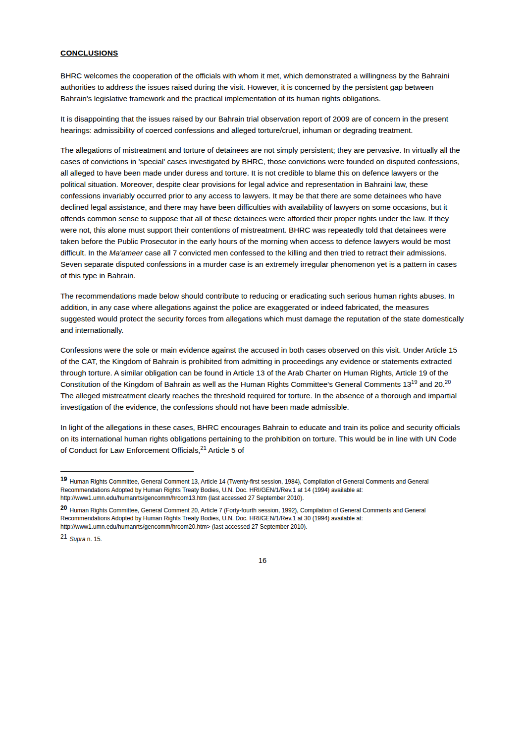CONCLUSIONS
BHRC welcomes the cooperation of the officials with whom it met, which demonstrated a willingness by the Bahraini authorities to address the issues raised during the visit. However, it is concerned by the persistent gap between Bahrain's legislative framework and the practical implementation of its human rights obligations.
It is disappointing that the issues raised by our Bahrain trial observation report of 2009 are of concern in the present hearings: admissibility of coerced confessions and alleged torture/cruel, inhuman or degrading treatment.
The allegations of mistreatment and torture of detainees are not simply persistent; they are pervasive. In virtually all the cases of convictions in 'special' cases investigated by BHRC, those convictions were founded on disputed confessions, all alleged to have been made under duress and torture. It is not credible to blame this on defence lawyers or the political situation. Moreover, despite clear provisions for legal advice and representation in Bahraini law, these confessions invariably occurred prior to any access to lawyers. It may be that there are some detainees who have declined legal assistance, and there may have been difficulties with availability of lawyers on some occasions, but it offends common sense to suppose that all of these detainees were afforded their proper rights under the law. If they were not, this alone must support their contentions of mistreatment. BHRC was repeatedly told that detainees were taken before the Public Prosecutor in the early hours of the morning when access to defence lawyers would be most difficult. In the Ma'ameer case all 7 convicted men confessed to the killing and then tried to retract their admissions. Seven separate disputed confessions in a murder case is an extremely irregular phenomenon yet is a pattern in cases of this type in Bahrain.
The recommendations made below should contribute to reducing or eradicating such serious human rights abuses. In addition, in any case where allegations against the police are exaggerated or indeed fabricated, the measures suggested would protect the security forces from allegations which must damage the reputation of the state domestically and internationally.
Confessions were the sole or main evidence against the accused in both cases observed on this visit. Under Article 15 of the CAT, the Kingdom of Bahrain is prohibited from admitting in proceedings any evidence or statements extracted through torture. A similar obligation can be found in Article 13 of the Arab Charter on Human Rights, Article 19 of the Constitution of the Kingdom of Bahrain as well as the Human Rights Committee's General Comments 1319 and 20.20 The alleged mistreatment clearly reaches the threshold required for torture. In the absence of a thorough and impartial investigation of the evidence, the confessions should not have been made admissible.
In light of the allegations in these cases, BHRC encourages Bahrain to educate and train its police and security officials on its international human rights obligations pertaining to the prohibition on torture. This would be in line with UN Code of Conduct for Law Enforcement Officials,21 Article 5 of
19 Human Rights Committee, General Comment 13, Article 14 (Twenty-first session, 1984), Compilation of General Comments and General Recommendations Adopted by Human Rights Treaty Bodies, U.N. Doc. HRI/GEN/1/Rev.1 at 14 (1994) available at: http://www1.umn.edu/humanrts/gencomm/hrcom13.htm (last accessed 27 September 2010).
20 Human Rights Committee, General Comment 20, Article 7 (Forty-fourth session, 1992), Compilation of General Comments and General Recommendations Adopted by Human Rights Treaty Bodies, U.N. Doc. HRI/GEN/1/Rev.1 at 30 (1994) available at: http://www1.umn.edu/humanrts/gencomm/hrcom20.htm> (last accessed 27 September 2010).
21 Supra n. 15.
16